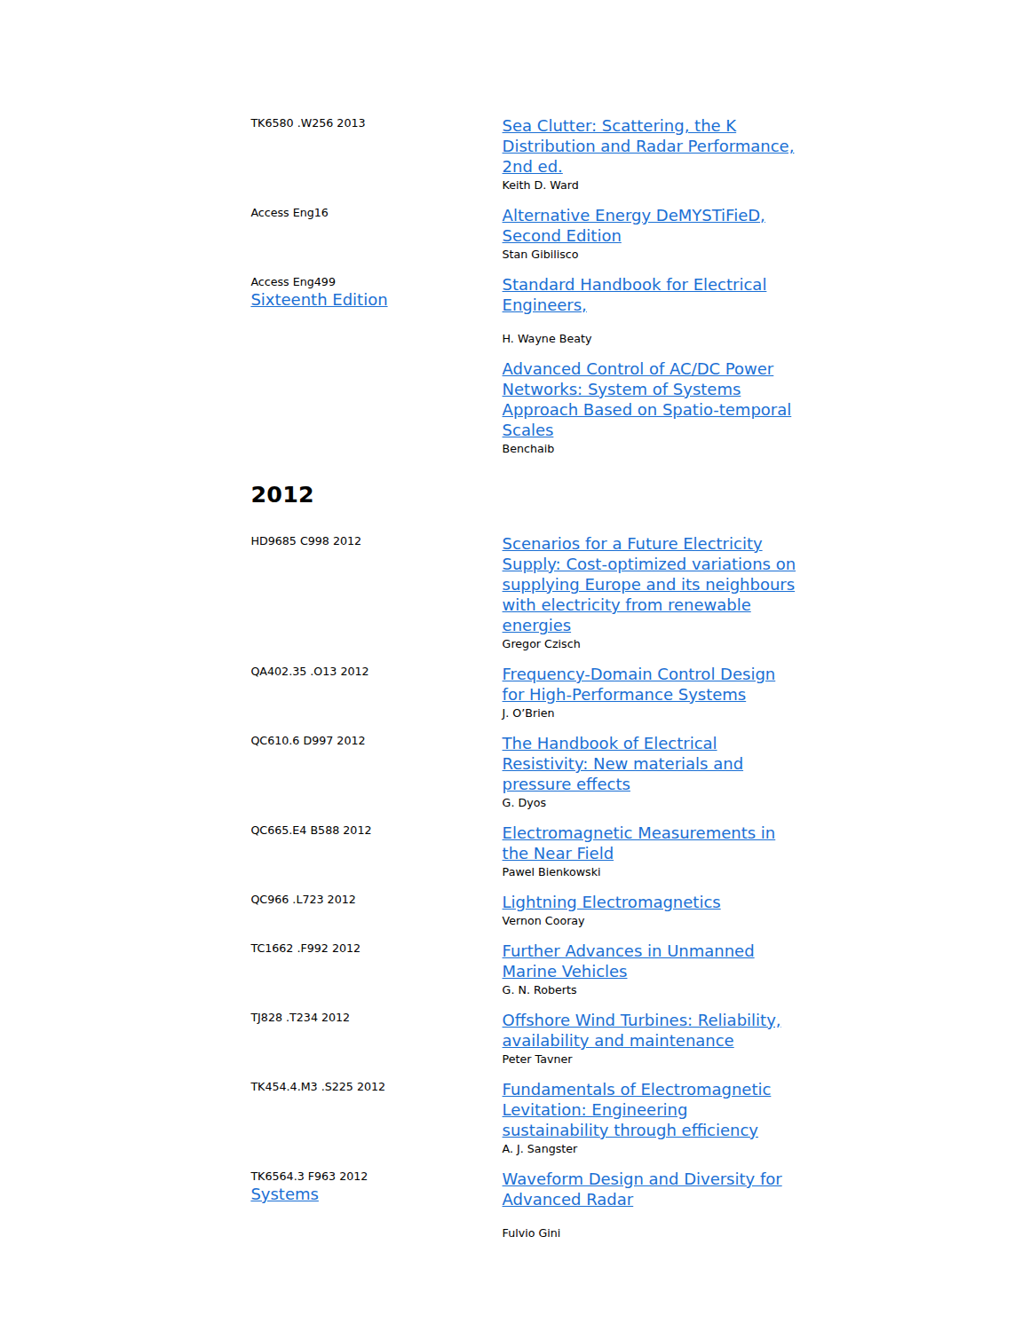| TK6580 .W256 2013 | Sea Clutter: Scattering, the K Distribution and Radar Performance, 2nd ed. Keith D. Ward |
| Access Eng16 | Alternative Energy DeMYSTiFieD, Second Edition Stan Gibilisco |
| Access Eng499 Sixteenth Edition | Standard Handbook for Electrical Engineers, H. Wayne Beaty |
| | Advanced Control of AC/DC Power Networks: System of Systems Approach Based on Spatio-temporal Scales Benchaib |
2012
| HD9685 C998 2012 | Scenarios for a Future Electricity Supply: Cost-optimized variations on supplying Europe and its neighbours with electricity from renewable energies Gregor Czisch |
| QA402.35 .O13 2012 | Frequency-Domain Control Design for High-Performance Systems J. O’Brien |
| QC610.6 D997 2012 | The Handbook of Electrical Resistivity: New materials and pressure effects G. Dyos |
| QC665.E4 B588 2012 | Electromagnetic Measurements in the Near Field Pawel Bienkowski |
| QC966 .L723 2012 | Lightning Electromagnetics Vernon Cooray |
| TC1662 .F992 2012 | Further Advances in Unmanned Marine Vehicles G. N. Roberts |
| TJ828 .T234 2012 | Offshore Wind Turbines: Reliability, availability and maintenance Peter Tavner |
| TK454.4.M3 .S225 2012 | Fundamentals of Electromagnetic Levitation: Engineering sustainability through efficiency A. J. Sangster |
| TK6564.3 F963 2012 Systems | Waveform Design and Diversity for Advanced Radar Fulvio Gini |